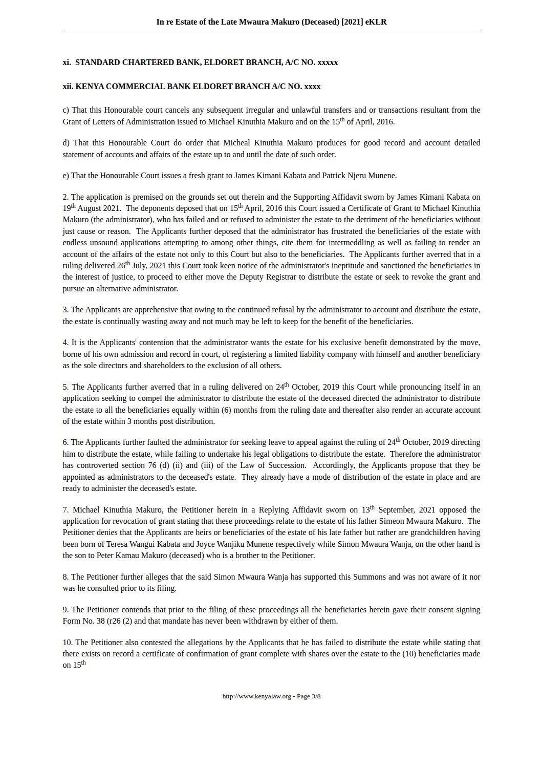In re Estate of the Late Mwaura Makuro (Deceased) [2021] eKLR
xi. STANDARD CHARTERED BANK, ELDORET BRANCH, A/C NO. xxxxx
xii. KENYA COMMERCIAL BANK ELDORET BRANCH A/C NO. xxxx
c) That this Honourable court cancels any subsequent irregular and unlawful transfers and or transactions resultant from the Grant of Letters of Administration issued to Michael Kinuthia Makuro and on the 15th of April, 2016.
d) That this Honourable Court do order that Micheal Kinuthia Makuro produces for good record and account detailed statement of accounts and affairs of the estate up to and until the date of such order.
e) That the Honourable Court issues a fresh grant to James Kimani Kabata and Patrick Njeru Munene.
2. The application is premised on the grounds set out therein and the Supporting Affidavit sworn by James Kimani Kabata on 19th August 2021. The deponents deposed that on 15th April, 2016 this Court issued a Certificate of Grant to Michael Kinuthia Makuro (the administrator), who has failed and or refused to administer the estate to the detriment of the beneficiaries without just cause or reason. The Applicants further deposed that the administrator has frustrated the beneficiaries of the estate with endless unsound applications attempting to among other things, cite them for intermeddling as well as failing to render an account of the affairs of the estate not only to this Court but also to the beneficiaries. The Applicants further averred that in a ruling delivered 26th July, 2021 this Court took keen notice of the administrator's ineptitude and sanctioned the beneficiaries in the interest of justice, to proceed to either move the Deputy Registrar to distribute the estate or seek to revoke the grant and pursue an alternative administrator.
3. The Applicants are apprehensive that owing to the continued refusal by the administrator to account and distribute the estate, the estate is continually wasting away and not much may be left to keep for the benefit of the beneficiaries.
4. It is the Applicants' contention that the administrator wants the estate for his exclusive benefit demonstrated by the move, borne of his own admission and record in court, of registering a limited liability company with himself and another beneficiary as the sole directors and shareholders to the exclusion of all others.
5. The Applicants further averred that in a ruling delivered on 24th October, 2019 this Court while pronouncing itself in an application seeking to compel the administrator to distribute the estate of the deceased directed the administrator to distribute the estate to all the beneficiaries equally within (6) months from the ruling date and thereafter also render an accurate account of the estate within 3 months post distribution.
6. The Applicants further faulted the administrator for seeking leave to appeal against the ruling of 24th October, 2019 directing him to distribute the estate, while failing to undertake his legal obligations to distribute the estate. Therefore the administrator has controverted section 76 (d) (ii) and (iii) of the Law of Succession. Accordingly, the Applicants propose that they be appointed as administrators to the deceased's estate. They already have a mode of distribution of the estate in place and are ready to administer the deceased's estate.
7. Michael Kinuthia Makuro, the Petitioner herein in a Replying Affidavit sworn on 13th September, 2021 opposed the application for revocation of grant stating that these proceedings relate to the estate of his father Simeon Mwaura Makuro. The Petitioner denies that the Applicants are heirs or beneficiaries of the estate of his late father but rather are grandchildren having been born of Teresa Wangui Kabata and Joyce Wanjiku Munene respectively while Simon Mwaura Wanja, on the other hand is the son to Peter Kamau Makuro (deceased) who is a brother to the Petitioner.
8. The Petitioner further alleges that the said Simon Mwaura Wanja has supported this Summons and was not aware of it nor was he consulted prior to its filing.
9. The Petitioner contends that prior to the filing of these proceedings all the beneficiaries herein gave their consent signing Form No. 38 (r26 (2) and that mandate has never been withdrawn by either of them.
10. The Petitioner also contested the allegations by the Applicants that he has failed to distribute the estate while stating that there exists on record a certificate of confirmation of grant complete with shares over the estate to the (10) beneficiaries made on 15th
http://www.kenyalaw.org - Page 3/8